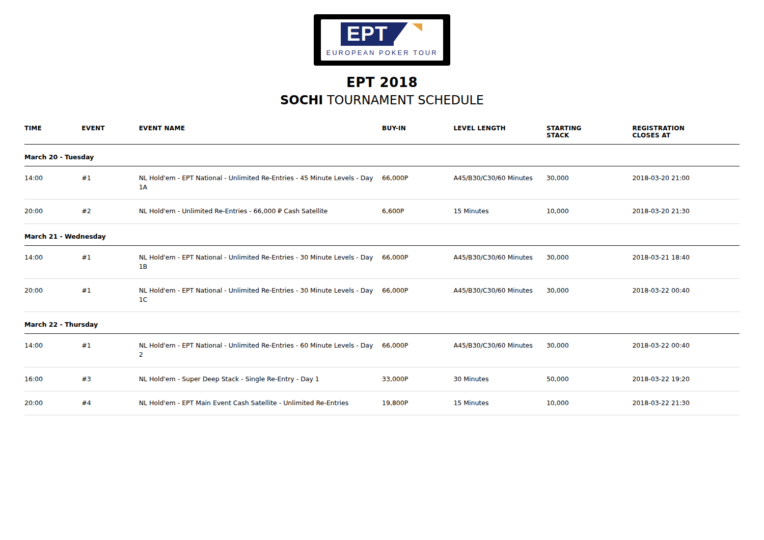EPT
EUROPEAN POKER TOUR
EPT 2018
SOCHI TOURNAMENT SCHEDULE
| TIME | EVENT | EVENT NAME | BUY-IN | LEVEL LENGTH | STARTING STACK | REGISTRATION CLOSES AT |
| --- | --- | --- | --- | --- | --- | --- |
| March 20 - Tuesday |
| 14:00 | #1 | NL Hold'em - EPT National - Unlimited Re-Entries - 45 Minute Levels - Day 1A | 66,000P | A45/B30/C30/60 Minutes | 30,000 | 2018-03-20 21:00 |
| 20:00 | #2 | NL Hold'em - Unlimited Re-Entries - 66,000 ₽ Cash Satellite | 6,600P | 15 Minutes | 10,000 | 2018-03-20 21:30 |
| March 21 - Wednesday |
| 14:00 | #1 | NL Hold'em - EPT National - Unlimited Re-Entries - 30 Minute Levels - Day 1B | 66,000P | A45/B30/C30/60 Minutes | 30,000 | 2018-03-21 18:40 |
| 20:00 | #1 | NL Hold'em - EPT National - Unlimited Re-Entries - 30 Minute Levels - Day 1C | 66,000P | A45/B30/C30/60 Minutes | 30,000 | 2018-03-22 00:40 |
| March 22 - Thursday |
| 14:00 | #1 | NL Hold'em - EPT National - Unlimited Re-Entries - 60 Minute Levels - Day 2 | 66,000P | A45/B30/C30/60 Minutes | 30,000 | 2018-03-22 00:40 |
| 16:00 | #3 | NL Hold'em - Super Deep Stack - Single Re-Entry - Day 1 | 33,000P | 30 Minutes | 50,000 | 2018-03-22 19:20 |
| 20:00 | #4 | NL Hold'em - EPT Main Event Cash Satellite - Unlimited Re-Entries | 19,800P | 15 Minutes | 10,000 | 2018-03-22 21:30 |